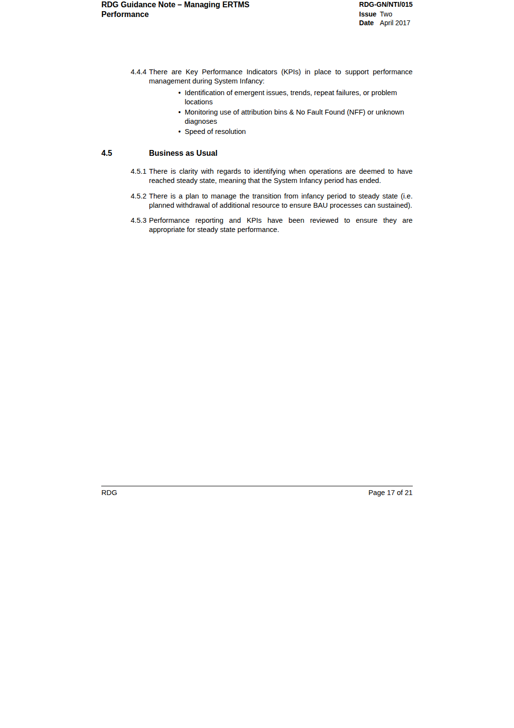RDG Guidance Note – Managing ERTMS Performance
RDG-GN/NTI/015
| Issue | Two |
| Date | April 2017 |
4.4.4
There are Key Performance Indicators (KPIs) in place to support performance management during System Infancy:
Identification of emergent issues, trends, repeat failures, or problem locations
Monitoring use of attribution bins & No Fault Found (NFF) or unknown diagnoses
Speed of resolution
4.5
Business as Usual
4.5.1
There is clarity with regards to identifying when operations are deemed to have reached steady state, meaning that the System Infancy period has ended.
4.5.2
There is a plan to manage the transition from infancy period to steady state (i.e. planned withdrawal of additional resource to ensure BAU processes can sustained).
4.5.3
Performance reporting and KPIs have been reviewed to ensure they are appropriate for steady state performance.
RDG
Page 17 of 21